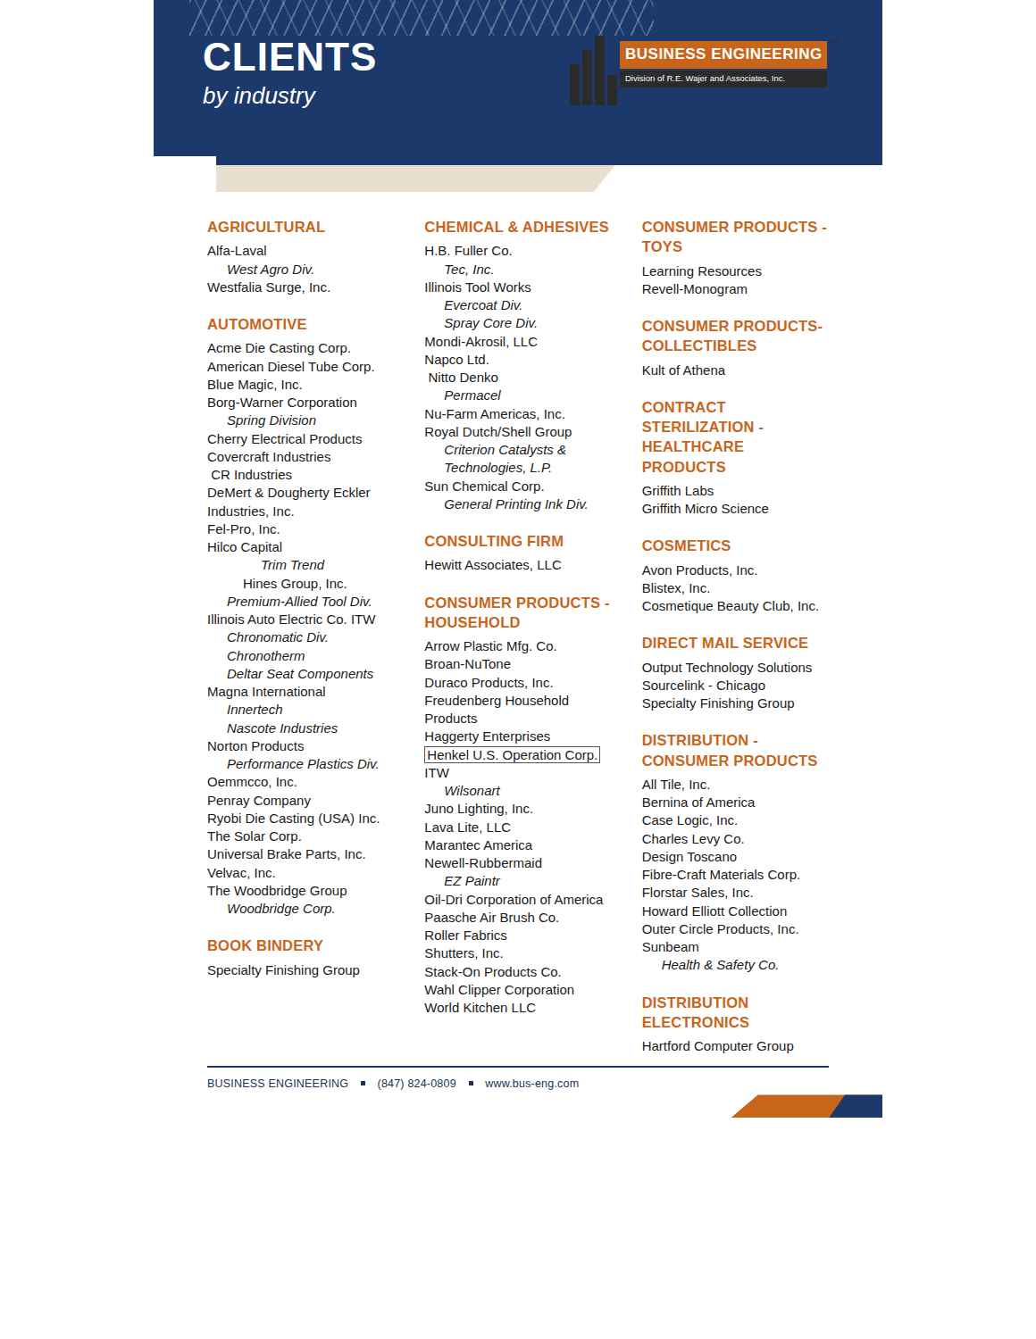CLIENTS
by industry
BUSINESS ENGINEERING
Division of R.E. Wajer and Associates, Inc.
SM
AGRICULTURAL
Alfa-Laval
West Agro Div.
Westfalia Surge, Inc.
AUTOMOTIVE
Acme Die Casting Corp.
American Diesel Tube Corp.
Blue Magic, Inc.
Borg-Warner Corporation
Spring Division
Cherry Electrical Products
Covercraft Industries
CR Industries
DeMert & Dougherty Eckler
Industries, Inc.
Fel-Pro, Inc.
Hilco Capital
Trim Trend
Hines Group, Inc.
Premium-Allied Tool Div.
Illinois Auto Electric Co. ITW
Chronomatic Div.
Chronotherm
Deltar Seat Components
Magna International
Innertech
Nascote Industries
Norton Products
Performance Plastics Div.
Oemmcco, Inc.
Penray Company
Ryobi Die Casting (USA) Inc.
The Solar Corp.
Universal Brake Parts, Inc.
Velvac, Inc.
The Woodbridge Group
Woodbridge Corp.
BOOK BINDERY
Specialty Finishing Group
CHEMICAL & ADHESIVES
H.B. Fuller Co.
Tec, Inc.
Illinois Tool Works
Evercoat Div.
Spray Core Div.
Mondi-Akrosil, LLC
Napco Ltd.
Nitto Denko
Permacel
Nu-Farm Americas, Inc.
Royal Dutch/Shell Group
Criterion Catalysts &
Technologies, L.P.
Sun Chemical Corp.
General Printing Ink Div.
CONSULTING FIRM
Hewitt Associates, LLC
CONSUMER PRODUCTS - HOUSEHOLD
Arrow Plastic Mfg. Co.
Broan-NuTone
Duraco Products, Inc.
Freudenberg Household Products
Haggerty Enterprises
Henkel U.S. Operation Corp.
ITW
Wilsonart
Juno Lighting, Inc.
Lava Lite, LLC
Marantec America
Newell-Rubbermaid
EZ Paintr
Oil-Dri Corporation of America
Paasche Air Brush Co.
Roller Fabrics
Shutters, Inc.
Stack-On Products Co.
Wahl Clipper Corporation
World Kitchen LLC
CONSUMER PRODUCTS - TOYS
Learning Resources
Revell-Monogram
CONSUMER PRODUCTS- COLLECTIBLES
Kult of Athena
CONTRACT STERILIZATION - HEALTHCARE PRODUCTS
Griffith Labs
Griffith Micro Science
COSMETICS
Avon Products, Inc.
Blistex, Inc.
Cosmetique Beauty Club, Inc.
DIRECT MAIL SERVICE
Output Technology Solutions
Sourcelink - Chicago
Specialty Finishing Group
DISTRIBUTION - CONSUMER PRODUCTS
All Tile, Inc.
Bernina of America
Case Logic, Inc.
Charles Levy Co.
Design Toscano
Fibre-Craft Materials Corp.
Florstar Sales, Inc.
Howard Elliott Collection
Outer Circle Products, Inc. Sunbeam
Health & Safety Co.
DISTRIBUTION ELECTRONICS
Hartford Computer Group
BUSINESS ENGINEERING (847) 824-0809 www.bus-eng.com